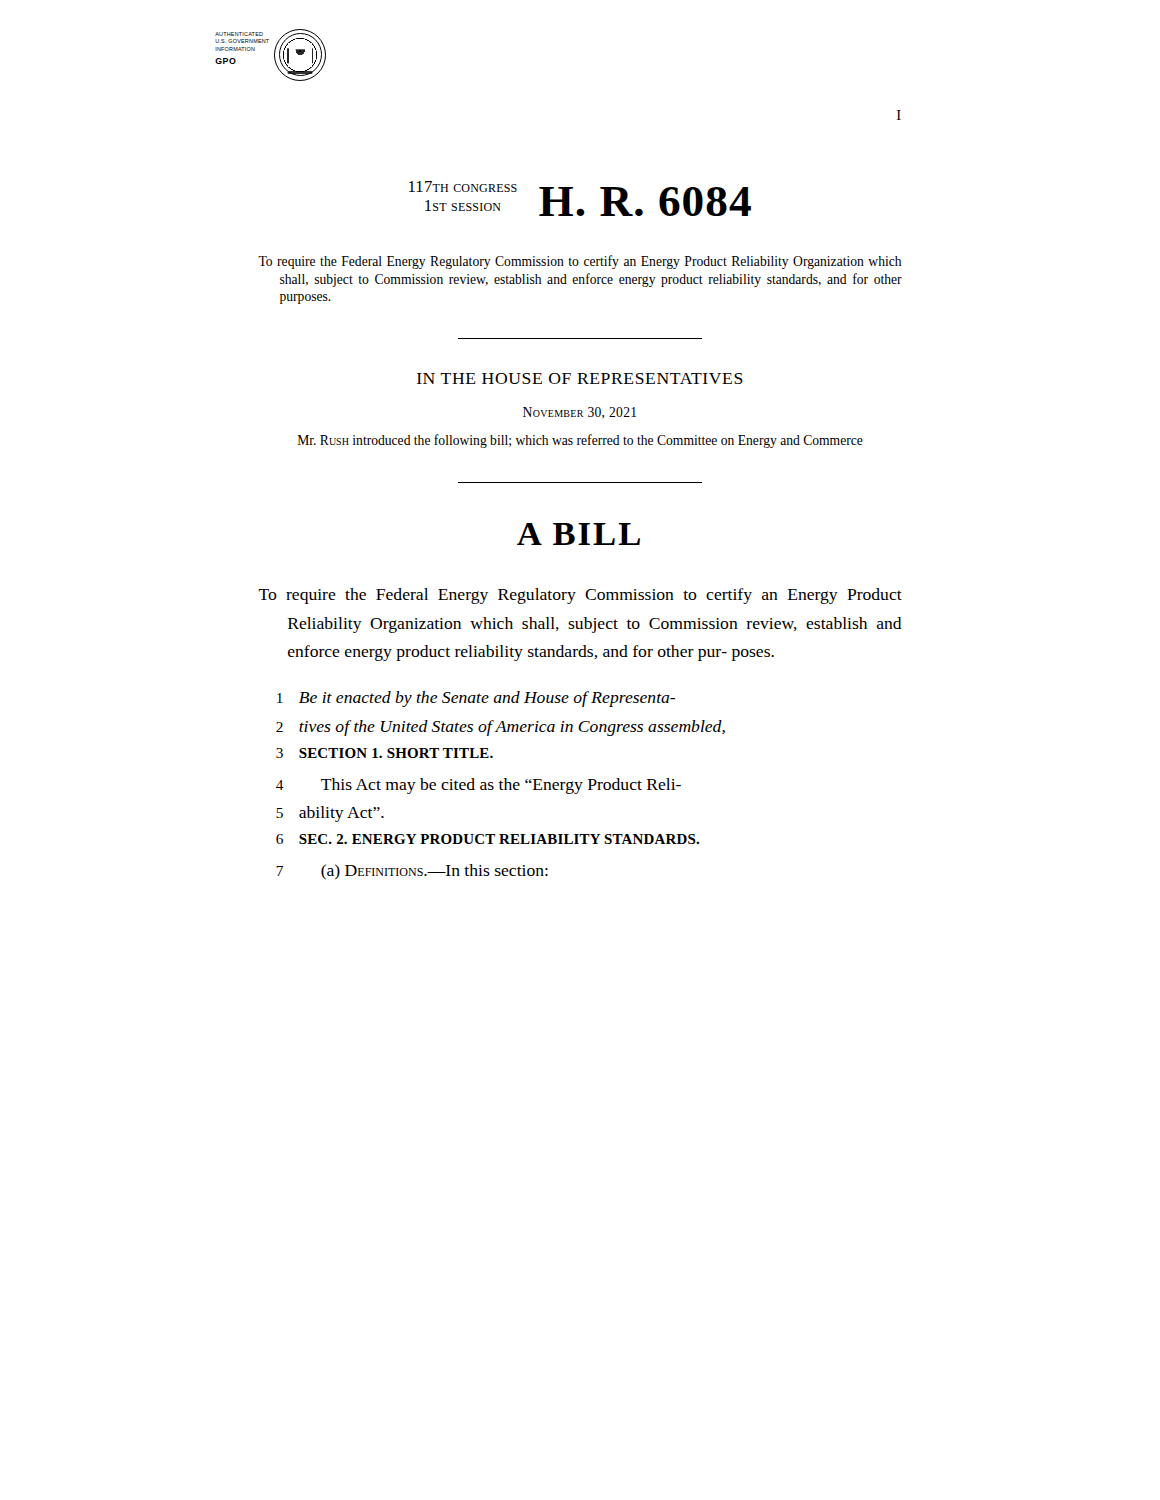Authenticated
U.S. Government
Information
GPO
I
117th Congress
1st Session
H. R. 6084
To require the Federal Energy Regulatory Commission to certify an Energy Product Reliability Organization which shall, subject to Commission review, establish and enforce energy product reliability standards, and for other purposes.
IN THE HOUSE OF REPRESENTATIVES
November 30, 2021
Mr. Rush introduced the following bill; which was referred to the Committee on Energy and Commerce
A BILL
To require the Federal Energy Regulatory Commission to certify an Energy Product Reliability Organization which shall, subject to Commission review, establish and enforce energy product reliability standards, and for other pur‑ poses.
1 Be it enacted by the Senate and House of Representa-
2 tives of the United States of America in Congress assembled,
3 SECTION 1. SHORT TITLE.
4 This Act may be cited as the “Energy Product Reli‑
5 ability Act”.
6 SEC. 2. ENERGY PRODUCT RELIABILITY STANDARDS.
7 (a) Definitions.—In this section: